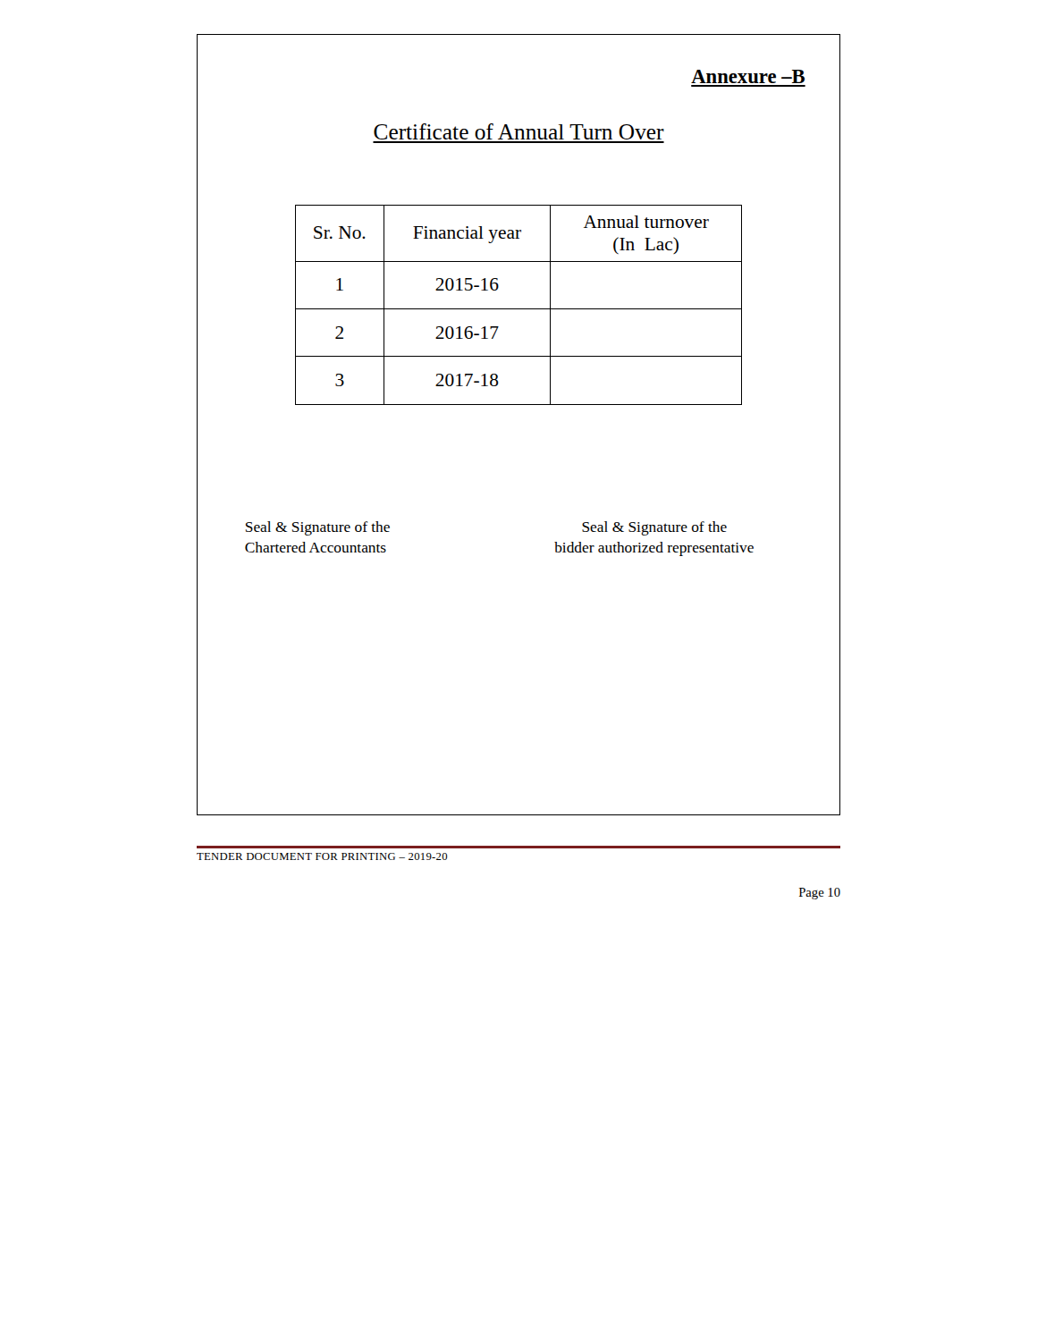Annexure –B
Certificate of Annual Turn Over
| Sr. No. | Financial year | Annual turnover (In Lac) |
| --- | --- | --- |
| 1 | 2015-16 | |
| 2 | 2016-17 | |
| 3 | 2017-18 | |
Seal & Signature of the
Chartered Accountants
Seal & Signature of the
bidder authorized representative
TENDER DOCUMENT FOR PRINTING – 2019-20
Page 10